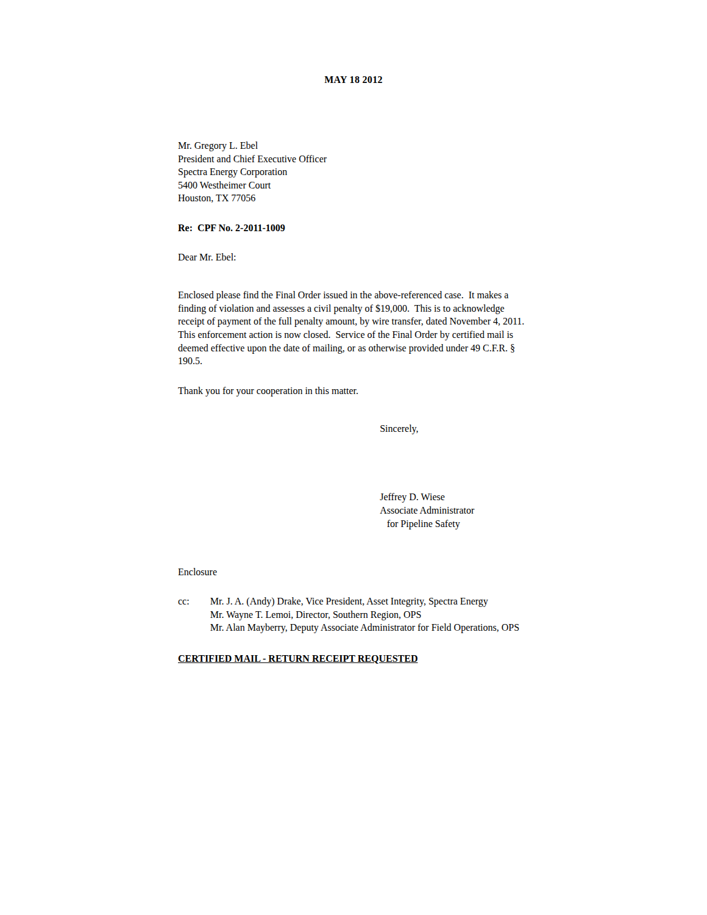MAY 18 2012
Mr. Gregory L. Ebel
President and Chief Executive Officer
Spectra Energy Corporation
5400 Westheimer Court
Houston, TX 77056
Re: CPF No. 2-2011-1009
Dear Mr. Ebel:
Enclosed please find the Final Order issued in the above-referenced case. It makes a finding of violation and assesses a civil penalty of $19,000. This is to acknowledge receipt of payment of the full penalty amount, by wire transfer, dated November 4, 2011. This enforcement action is now closed. Service of the Final Order by certified mail is deemed effective upon the date of mailing, or as otherwise provided under 49 C.F.R. § 190.5.
Thank you for your cooperation in this matter.
Sincerely,
Jeffrey D. Wiese
Associate Administrator
for Pipeline Safety
Enclosure
| cc: | Mr. J. A. (Andy) Drake, Vice President, Asset Integrity, Spectra Energy |
| | Mr. Wayne T. Lemoi, Director, Southern Region, OPS |
| | Mr. Alan Mayberry, Deputy Associate Administrator for Field Operations, OPS |
CERTIFIED MAIL - RETURN RECEIPT REQUESTED